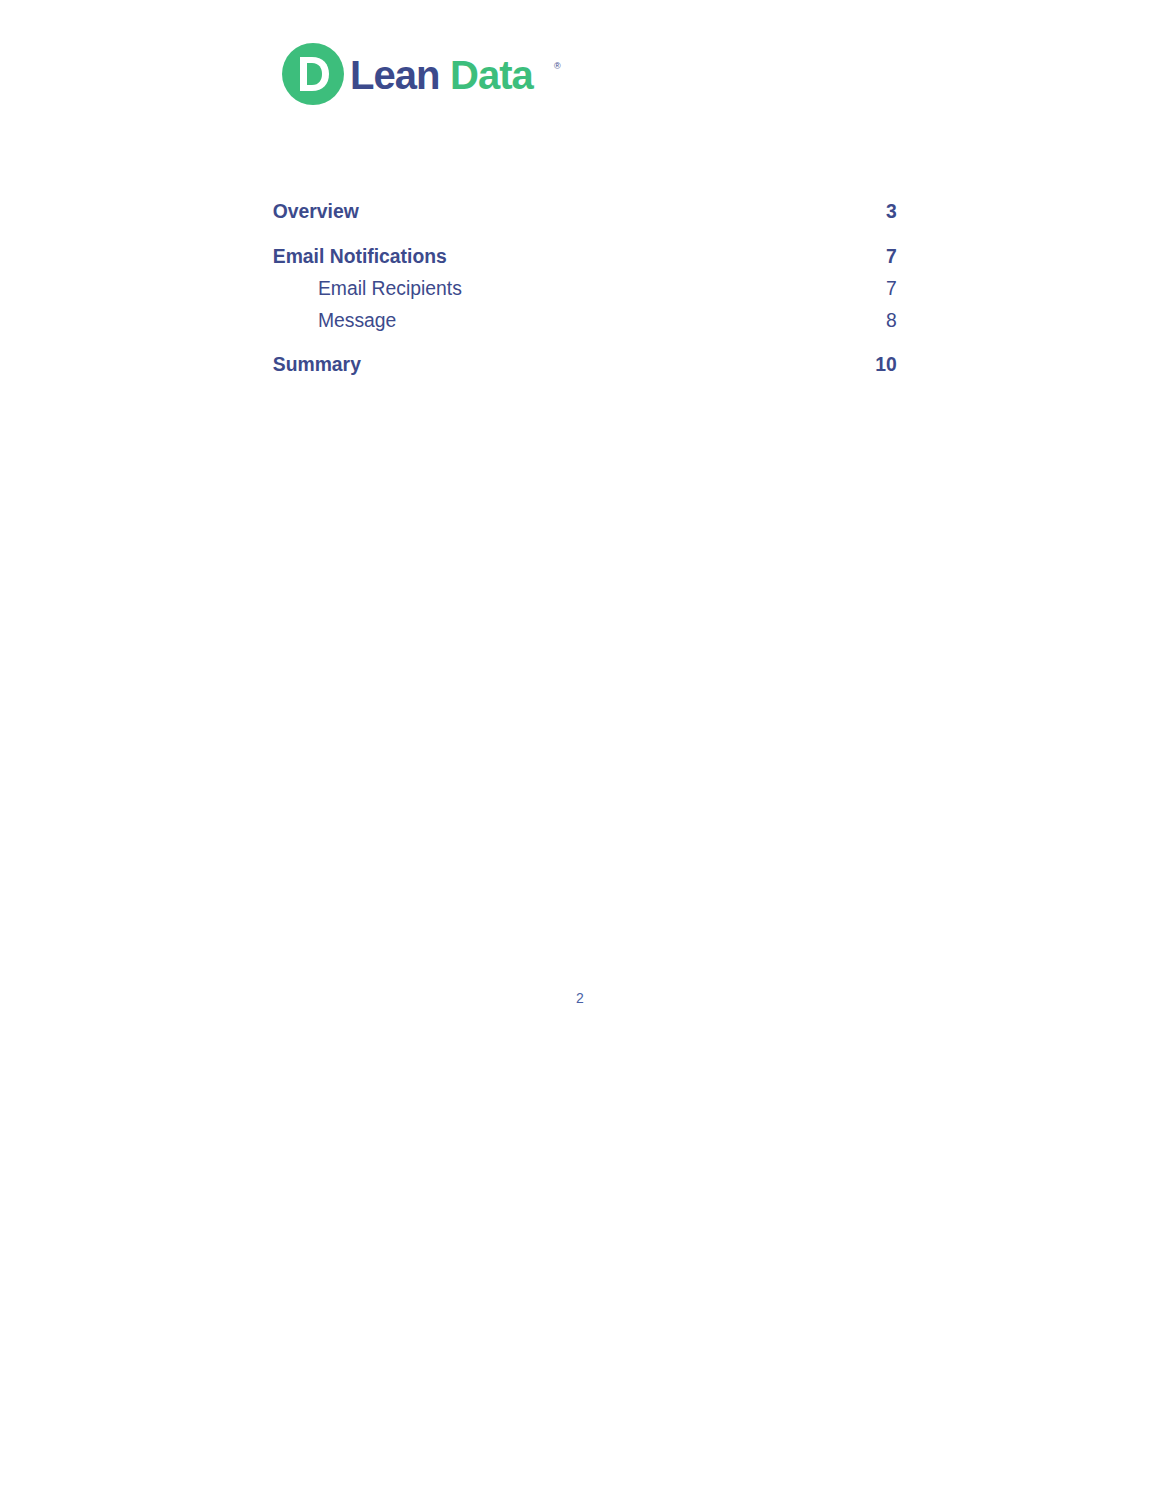Lean Data ®
| Overview | 3 |
| Email Notifications | 7 |
| Email Recipients | 7 |
| Message | 8 |
| Summary | 10 |
2